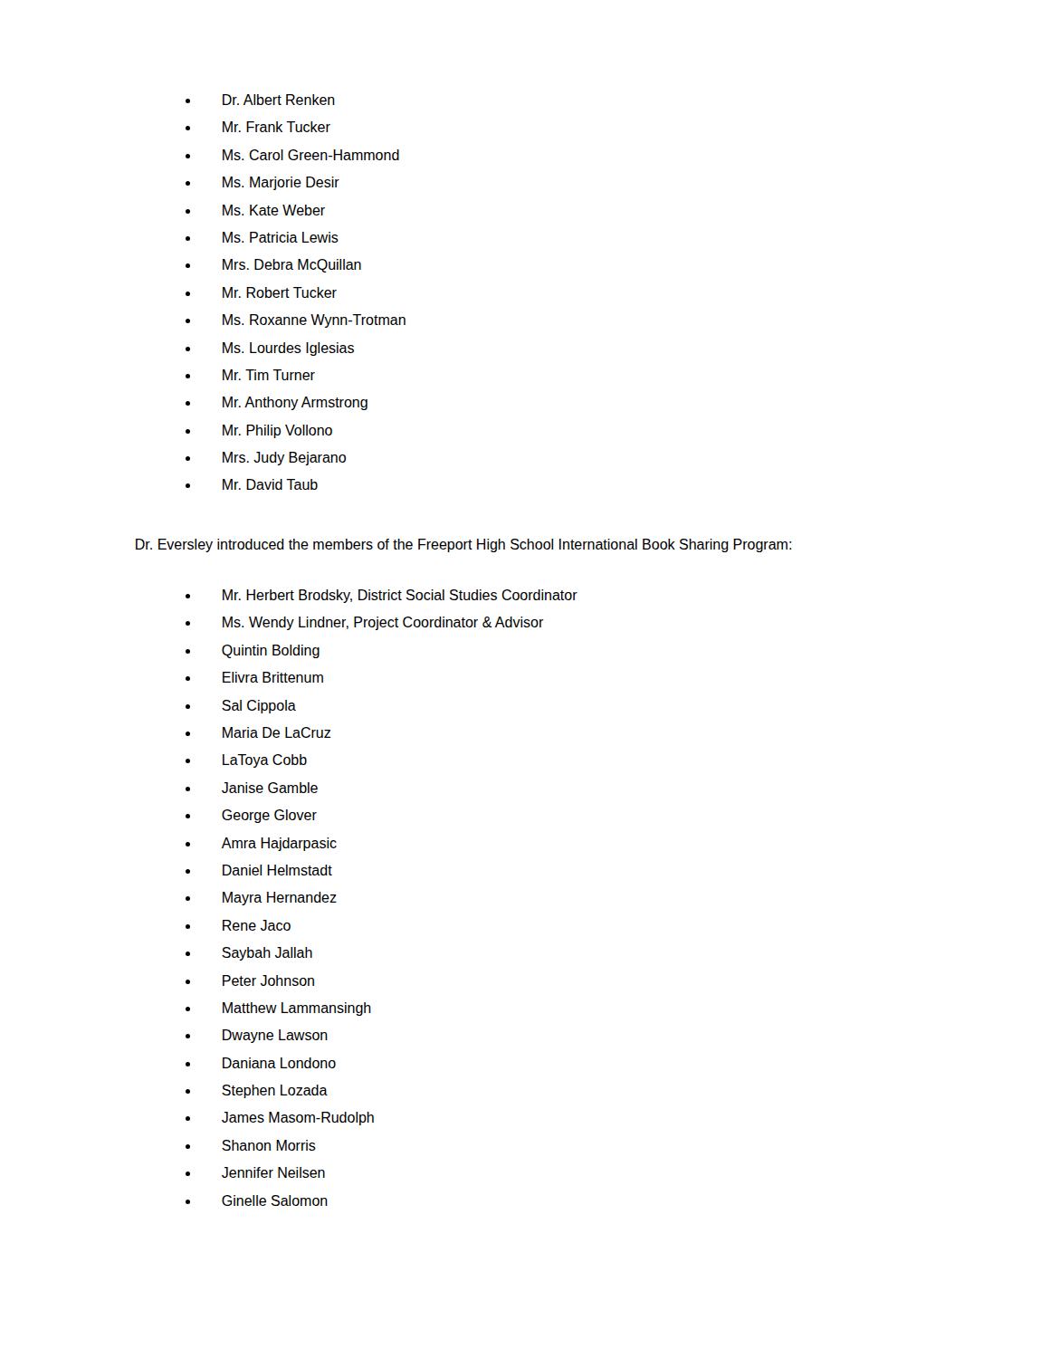Dr. Albert Renken
Mr. Frank Tucker
Ms. Carol Green-Hammond
Ms. Marjorie Desir
Ms. Kate Weber
Ms. Patricia Lewis
Mrs. Debra McQuillan
Mr. Robert Tucker
Ms. Roxanne Wynn-Trotman
Ms. Lourdes Iglesias
Mr. Tim Turner
Mr. Anthony Armstrong
Mr. Philip Vollono
Mrs. Judy Bejarano
Mr. David Taub
Dr. Eversley introduced the members of the Freeport High School International Book Sharing Program:
Mr. Herbert Brodsky, District Social Studies Coordinator
Ms. Wendy Lindner, Project Coordinator & Advisor
Quintin Bolding
Elivra Brittenum
Sal Cippola
Maria De LaCruz
LaToya Cobb
Janise Gamble
George Glover
Amra Hajdarpasic
Daniel Helmstadt
Mayra Hernandez
Rene Jaco
Saybah Jallah
Peter Johnson
Matthew Lammansingh
Dwayne Lawson
Daniana Londono
Stephen Lozada
James Masom-Rudolph
Shanon Morris
Jennifer Neilsen
Ginelle Salomon